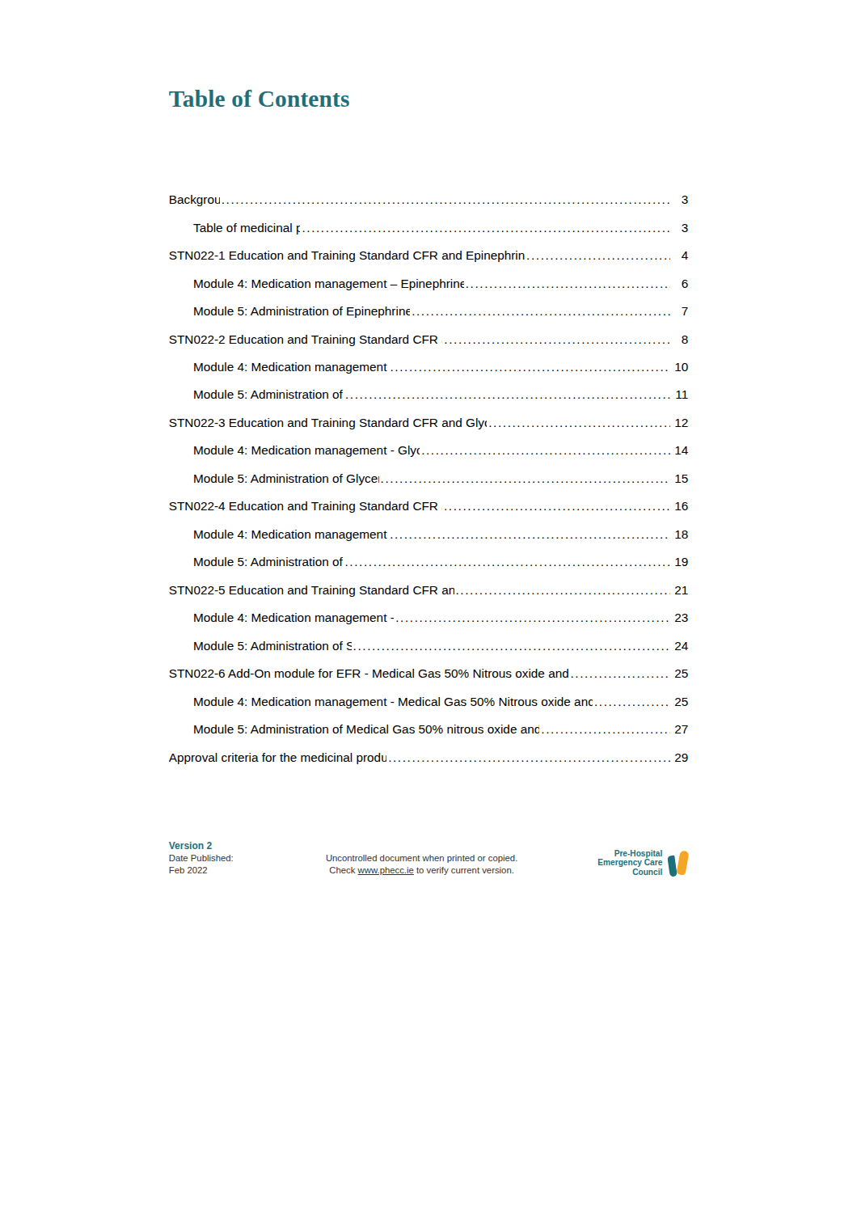Table of Contents
Background ........................................................................................................................... 3
Table of medicinal products ............................................................................................................. 3
STN022-1 Education and Training Standard CFR and Epinephrine (Adrenaline) ..................................... 4
Module 4: Medication management – Epinephrine (Adrenaline) ....................................................... 6
Module 5: Administration of Epinephrine (Adrenaline) ......................................................................... 7
STN022-2 Education and Training Standard CFR and Glucagon ............................................................. 8
Module 4: Medication management - Glucagon .............................................................................. 10
Module 5: Administration of Glucagon .............................................................................................. 11
STN022-3 Education and Training Standard CFR and Glyceryl trinitrate ............................................... 12
Module 4: Medication management - Glyceryl trinitrate ..................................................................... 14
Module 5: Administration of Glyceryl trinitrate ................................................................................. 15
STN022-4 Education and Training Standard CFR and Naloxone ............................................................. 16
Module 4: Medication management - Naloxone .............................................................................. 18
Module 5: Administration of Naloxone .............................................................................................. 19
STN022-5 Education and Training Standard CFR and Salbutamol ......................................................... 21
Module 4: Medication management - Salbutamol ............................................................................. 23
Module 5: Administration of Salbutamol ........................................................................................... 24
STN022-6 Add-On module for EFR - Medical Gas 50% Nitrous oxide and 50% Oxygen ......................... 25
Module 4: Medication management - Medical Gas 50% Nitrous oxide and 50% oxygen ................... 25
Module 5: Administration of Medical Gas 50% nitrous oxide and 50% oxygen ................................. 27
Approval criteria for the medicinal products courses ............................................................................. 29
Version 2
Date Published:
Feb 2022
Uncontrolled document when printed or copied.
Check www.phecc.ie to verify current version.
Pre-Hospital
Emergency Care
Council